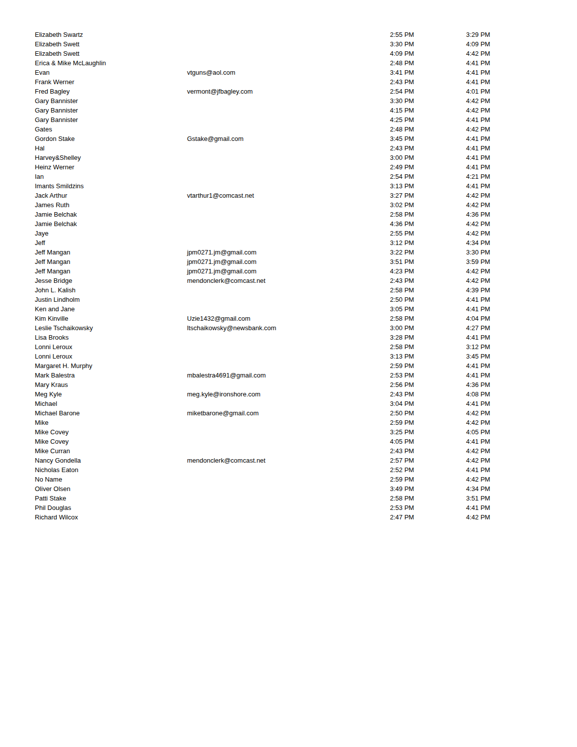| Elizabeth Swartz | | 2:55 PM | 3:29 PM |
| Elizabeth Swett | | 3:30 PM | 4:09 PM |
| Elizabeth Swett | | 4:09 PM | 4:42 PM |
| Erica & Mike McLaughlin | | 2:48 PM | 4:41 PM |
| Evan | vtguns@aol.com | 3:41 PM | 4:41 PM |
| Frank Werner | | 2:43 PM | 4:41 PM |
| Fred Bagley | vermont@jfbagley.com | 2:54 PM | 4:01 PM |
| Gary Bannister | | 3:30 PM | 4:42 PM |
| Gary Bannister | | 4:15 PM | 4:42 PM |
| Gary Bannister | | 4:25 PM | 4:41 PM |
| Gates | | 2:48 PM | 4:42 PM |
| Gordon Stake | Gstake@gmail.com | 3:45 PM | 4:41 PM |
| Hal | | 2:43 PM | 4:41 PM |
| Harvey&Shelley | | 3:00 PM | 4:41 PM |
| Heinz Werner | | 2:49 PM | 4:41 PM |
| Ian | | 2:54 PM | 4:21 PM |
| Imants Smildzins | | 3:13 PM | 4:41 PM |
| Jack Arthur | vtarthur1@comcast.net | 3:27 PM | 4:42 PM |
| James Ruth | | 3:02 PM | 4:42 PM |
| Jamie Belchak | | 2:58 PM | 4:36 PM |
| Jamie Belchak | | 4:36 PM | 4:42 PM |
| Jaye | | 2:55 PM | 4:42 PM |
| Jeff | | 3:12 PM | 4:34 PM |
| Jeff Mangan | jpm0271.jm@gmail.com | 3:22 PM | 3:30 PM |
| Jeff Mangan | jpm0271.jm@gmail.com | 3:51 PM | 3:59 PM |
| Jeff Mangan | jpm0271.jm@gmail.com | 4:23 PM | 4:42 PM |
| Jesse Bridge | mendonclerk@comcast.net | 2:43 PM | 4:42 PM |
| John L. Kalish | | 2:58 PM | 4:39 PM |
| Justin Lindholm | | 2:50 PM | 4:41 PM |
| Ken and Jane | | 3:05 PM | 4:41 PM |
| Kim Kinville | Uzie1432@gmail.com | 2:58 PM | 4:04 PM |
| Leslie Tschaikowsky | ltschaikowsky@newsbank.com | 3:00 PM | 4:27 PM |
| Lisa Brooks | | 3:28 PM | 4:41 PM |
| Lonni Leroux | | 2:58 PM | 3:12 PM |
| Lonni Leroux | | 3:13 PM | 3:45 PM |
| Margaret H. Murphy | | 2:59 PM | 4:41 PM |
| Mark Balestra | mbalestra4691@gmail.com | 2:53 PM | 4:41 PM |
| Mary Kraus | | 2:56 PM | 4:36 PM |
| Meg Kyle | meg.kyle@ironshore.com | 2:43 PM | 4:08 PM |
| Michael | | 3:04 PM | 4:41 PM |
| Michael Barone | miketbarone@gmail.com | 2:50 PM | 4:42 PM |
| Mike | | 2:59 PM | 4:42 PM |
| Mike Covey | | 3:25 PM | 4:05 PM |
| Mike Covey | | 4:05 PM | 4:41 PM |
| Mike Curran | | 2:43 PM | 4:42 PM |
| Nancy Gondella | mendonclerk@comcast.net | 2:57 PM | 4:42 PM |
| Nicholas Eaton | | 2:52 PM | 4:41 PM |
| No Name | | 2:59 PM | 4:42 PM |
| Oliver Olsen | | 3:49 PM | 4:34 PM |
| Patti Stake | | 2:58 PM | 3:51 PM |
| Phil Douglas | | 2:53 PM | 4:41 PM |
| Richard Wilcox | | 2:47 PM | 4:42 PM |